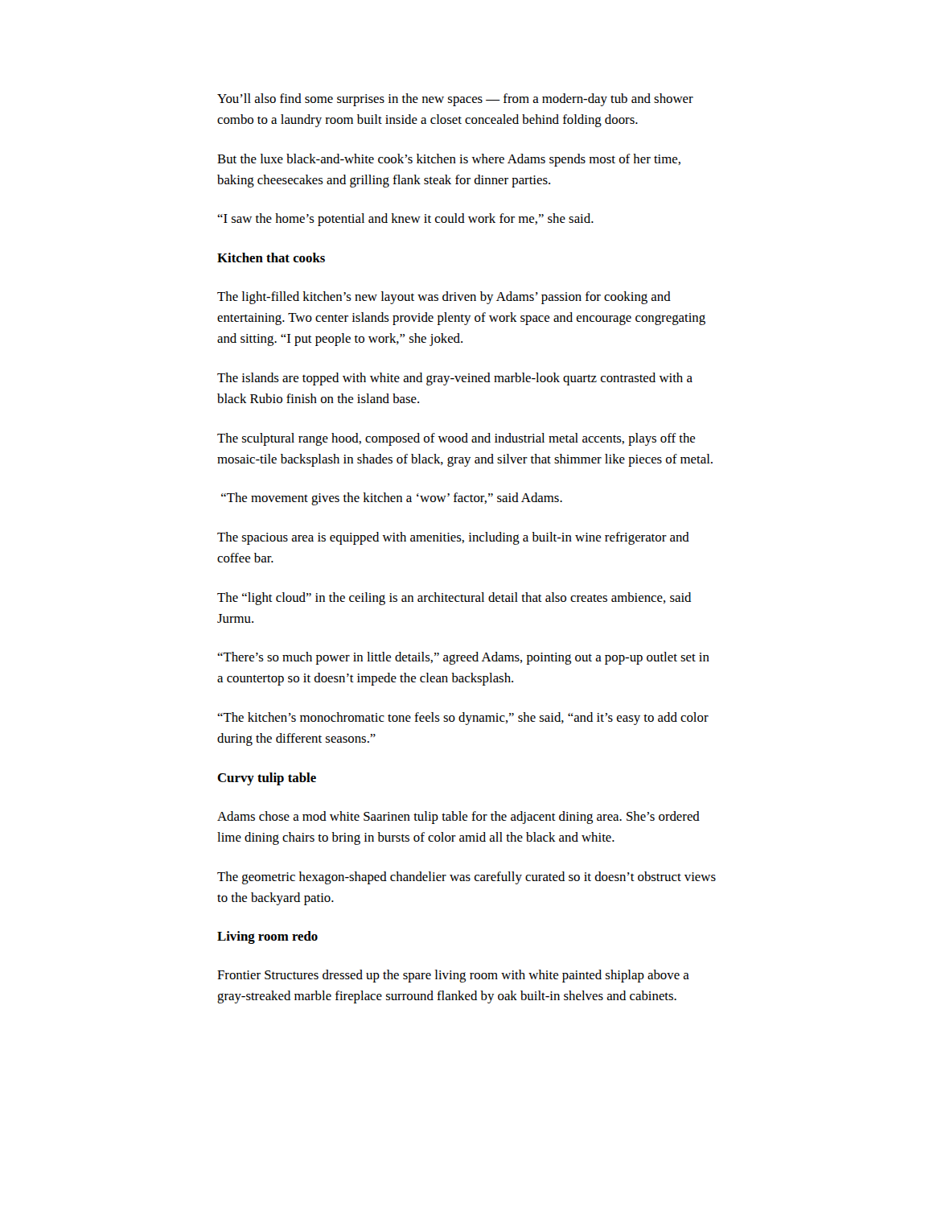You’ll also find some surprises in the new spaces — from a modern-day tub and shower combo to a laundry room built inside a closet concealed behind folding doors.
But the luxe black-and-white cook’s kitchen is where Adams spends most of her time, baking cheesecakes and grilling flank steak for dinner parties.
“I saw the home’s potential and knew it could work for me,” she said.
Kitchen that cooks
The light-filled kitchen’s new layout was driven by Adams’ passion for cooking and entertaining. Two center islands provide plenty of work space and encourage congregating and sitting. “I put people to work,” she joked.
The islands are topped with white and gray-veined marble-look quartz contrasted with a black Rubio finish on the island base.
The sculptural range hood, composed of wood and industrial metal accents, plays off the mosaic-tile backsplash in shades of black, gray and silver that shimmer like pieces of metal.
“The movement gives the kitchen a ‘wow’ factor,” said Adams.
The spacious area is equipped with amenities, including a built-in wine refrigerator and coffee bar.
The “light cloud” in the ceiling is an architectural detail that also creates ambience, said Jurmu.
“There’s so much power in little details,” agreed Adams, pointing out a pop-up outlet set in a countertop so it doesn’t impede the clean backsplash.
“The kitchen’s monochromatic tone feels so dynamic,” she said, “and it’s easy to add color during the different seasons.”
Curvy tulip table
Adams chose a mod white Saarinen tulip table for the adjacent dining area. She’s ordered lime dining chairs to bring in bursts of color amid all the black and white.
The geometric hexagon-shaped chandelier was carefully curated so it doesn’t obstruct views to the backyard patio.
Living room redo
Frontier Structures dressed up the spare living room with white painted shiplap above a gray-streaked marble fireplace surround flanked by oak built-in shelves and cabinets.